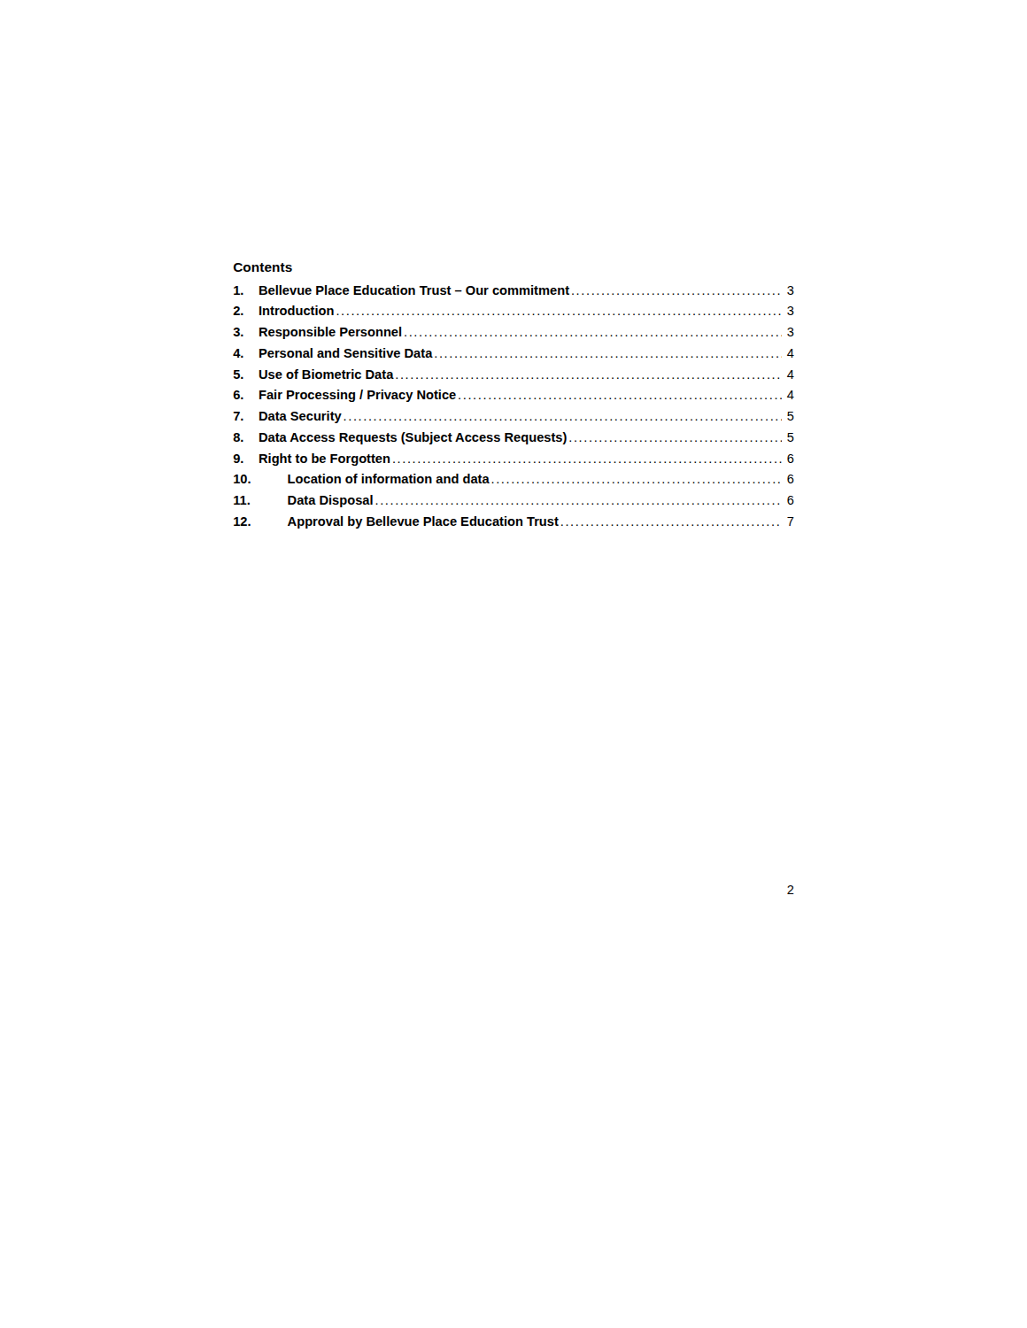Contents
1. Bellevue Place Education Trust – Our commitment .................................................................................................. 3
2. Introduction ................................................................................................................................. 3
3. Responsible Personnel ............................................................................................................. 3
4. Personal and Sensitive Data ..................................................................................................... 4
5. Use of Biometric Data .............................................................................................................. 4
6. Fair Processing / Privacy Notice ............................................................................................. 4
7. Data Security ............................................................................................................................... 5
8. Data Access Requests (Subject Access Requests) ......................................................................... 5
9. Right to be Forgotten ............................................................................................................... 6
10. Location of information and data ......................................................................................... 6
11. Data Disposal ............................................................................................................................. 6
12. Approval by Bellevue Place Education Trust ............................................................................. 7
2